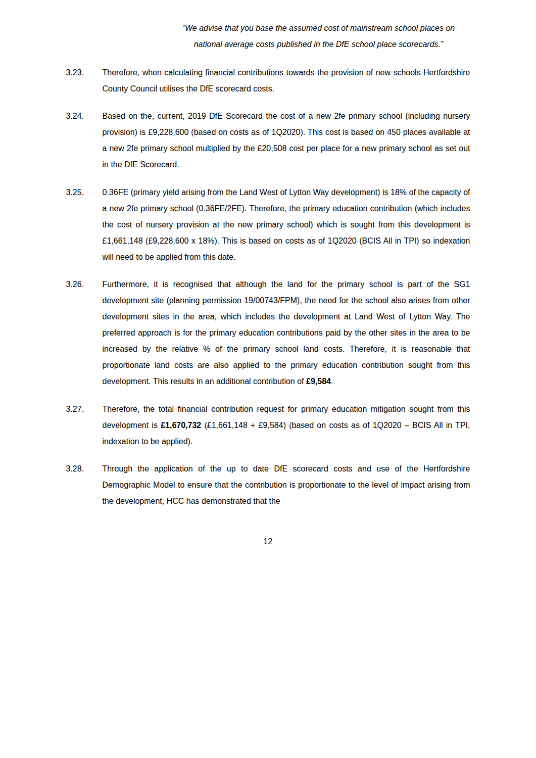“We advise that you base the assumed cost of mainstream school places on national average costs published in the DfE school place scorecards.”
3.23. Therefore, when calculating financial contributions towards the provision of new schools Hertfordshire County Council utilises the DfE scorecard costs.
3.24. Based on the, current, 2019 DfE Scorecard the cost of a new 2fe primary school (including nursery provision) is £9,228,600 (based on costs as of 1Q2020). This cost is based on 450 places available at a new 2fe primary school multiplied by the £20,508 cost per place for a new primary school as set out in the DfE Scorecard.
3.25. 0.36FE (primary yield arising from the Land West of Lytton Way development) is 18% of the capacity of a new 2fe primary school (0.36FE/2FE). Therefore, the primary education contribution (which includes the cost of nursery provision at the new primary school) which is sought from this development is £1,661,148 (£9,228,600 x 18%). This is based on costs as of 1Q2020 (BCIS All in TPI) so indexation will need to be applied from this date.
3.26. Furthermore, it is recognised that although the land for the primary school is part of the SG1 development site (planning permission 19/00743/FPM), the need for the school also arises from other development sites in the area, which includes the development at Land West of Lytton Way. The preferred approach is for the primary education contributions paid by the other sites in the area to be increased by the relative % of the primary school land costs. Therefore, it is reasonable that proportionate land costs are also applied to the primary education contribution sought from this development. This results in an additional contribution of £9,584.
3.27. Therefore, the total financial contribution request for primary education mitigation sought from this development is £1,670,732 (£1,661,148 + £9,584) (based on costs as of 1Q2020 – BCIS All in TPI, indexation to be applied).
3.28. Through the application of the up to date DfE scorecard costs and use of the Hertfordshire Demographic Model to ensure that the contribution is proportionate to the level of impact arising from the development, HCC has demonstrated that the
12